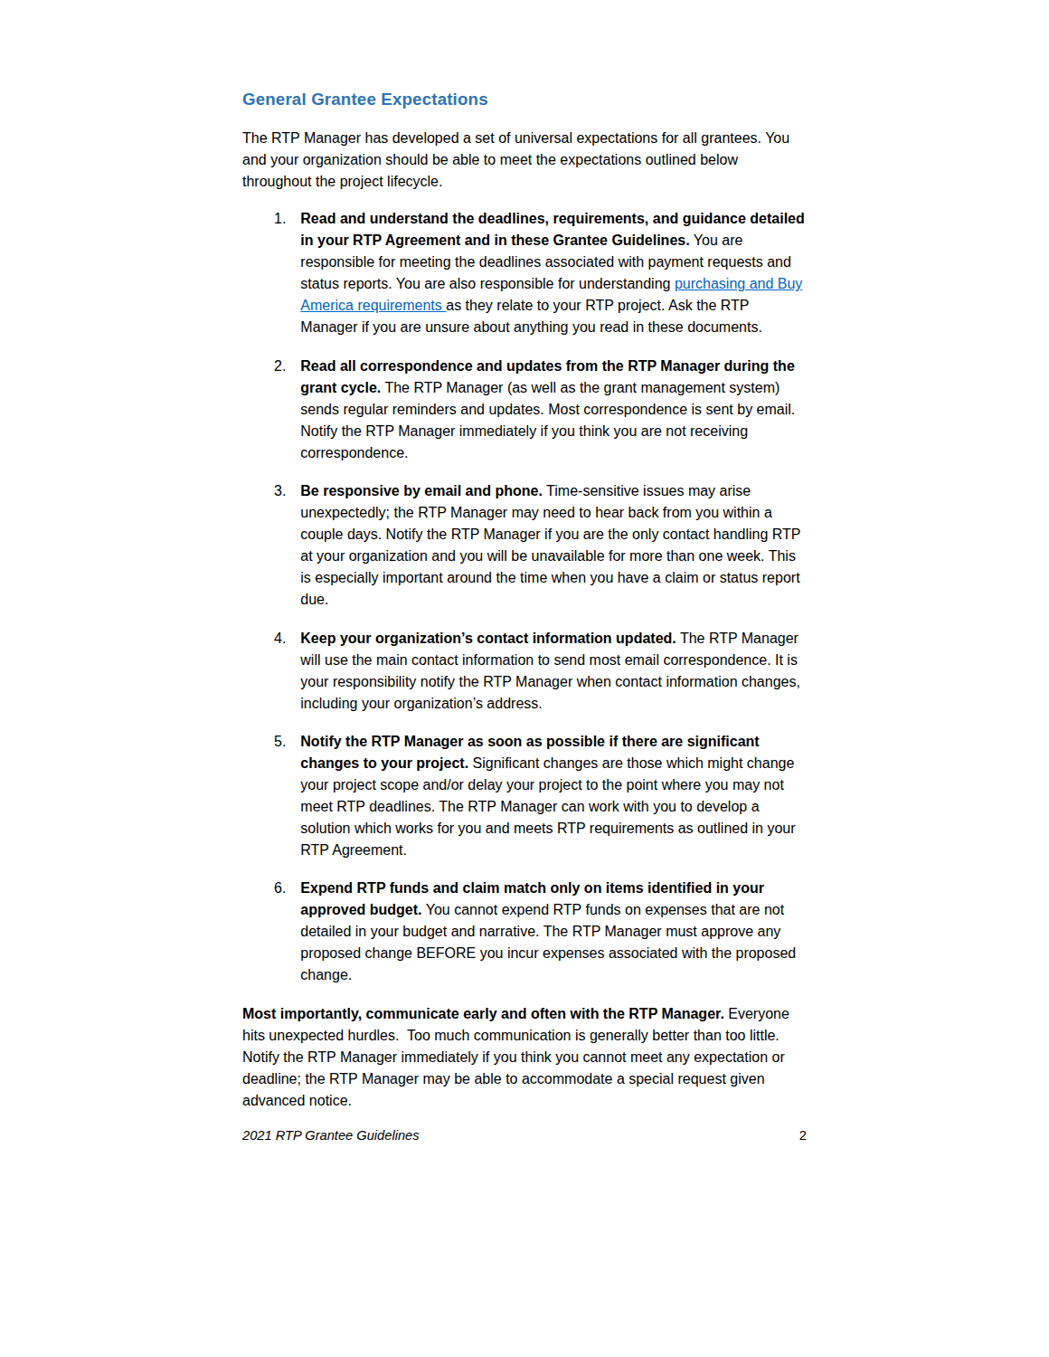General Grantee Expectations
The RTP Manager has developed a set of universal expectations for all grantees. You and your organization should be able to meet the expectations outlined below throughout the project lifecycle.
Read and understand the deadlines, requirements, and guidance detailed in your RTP Agreement and in these Grantee Guidelines. You are responsible for meeting the deadlines associated with payment requests and status reports. You are also responsible for understanding purchasing and Buy America requirements as they relate to your RTP project. Ask the RTP Manager if you are unsure about anything you read in these documents.
Read all correspondence and updates from the RTP Manager during the grant cycle. The RTP Manager (as well as the grant management system) sends regular reminders and updates. Most correspondence is sent by email. Notify the RTP Manager immediately if you think you are not receiving correspondence.
Be responsive by email and phone. Time-sensitive issues may arise unexpectedly; the RTP Manager may need to hear back from you within a couple days. Notify the RTP Manager if you are the only contact handling RTP at your organization and you will be unavailable for more than one week. This is especially important around the time when you have a claim or status report due.
Keep your organization’s contact information updated. The RTP Manager will use the main contact information to send most email correspondence. It is your responsibility notify the RTP Manager when contact information changes, including your organization’s address.
Notify the RTP Manager as soon as possible if there are significant changes to your project. Significant changes are those which might change your project scope and/or delay your project to the point where you may not meet RTP deadlines. The RTP Manager can work with you to develop a solution which works for you and meets RTP requirements as outlined in your RTP Agreement.
Expend RTP funds and claim match only on items identified in your approved budget. You cannot expend RTP funds on expenses that are not detailed in your budget and narrative. The RTP Manager must approve any proposed change BEFORE you incur expenses associated with the proposed change.
Most importantly, communicate early and often with the RTP Manager. Everyone hits unexpected hurdles. Too much communication is generally better than too little. Notify the RTP Manager immediately if you think you cannot meet any expectation or deadline; the RTP Manager may be able to accommodate a special request given advanced notice.
2021 RTP Grantee Guidelines 2